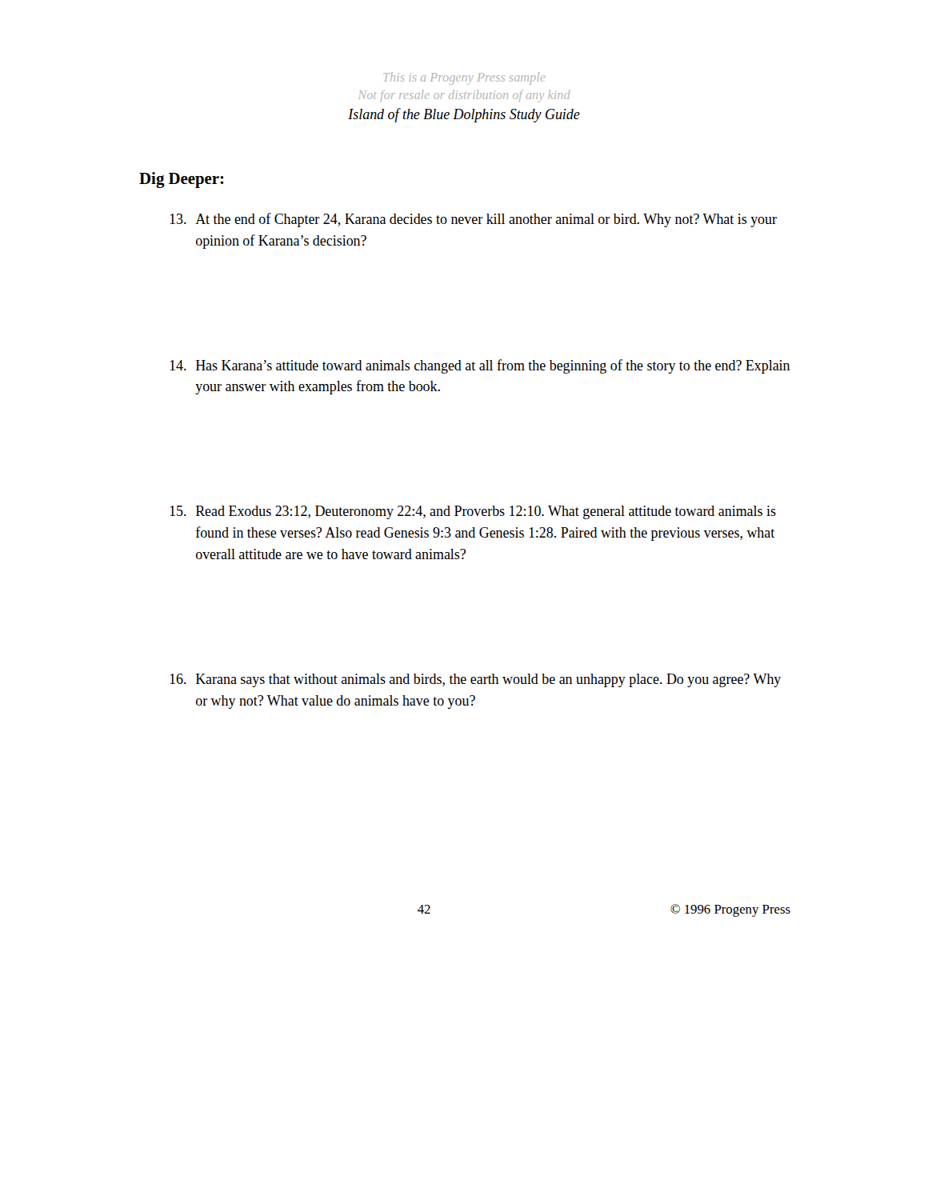This is a Progeny Press sample
Not for resale or distribution of any kind
Island of the Blue Dolphins Study Guide
Dig Deeper:
13. At the end of Chapter 24, Karana decides to never kill another animal or bird. Why not? What is your opinion of Karana’s decision?
14. Has Karana’s attitude toward animals changed at all from the beginning of the story to the end? Explain your answer with examples from the book.
15. Read Exodus 23:12, Deuteronomy 22:4, and Proverbs 12:10. What general attitude toward animals is found in these verses? Also read Genesis 9:3 and Genesis 1:28. Paired with the previous verses, what overall attitude are we to have toward animals?
16. Karana says that without animals and birds, the earth would be an unhappy place. Do you agree? Why or why not? What value do animals have to you?
42 © 1996 Progeny Press